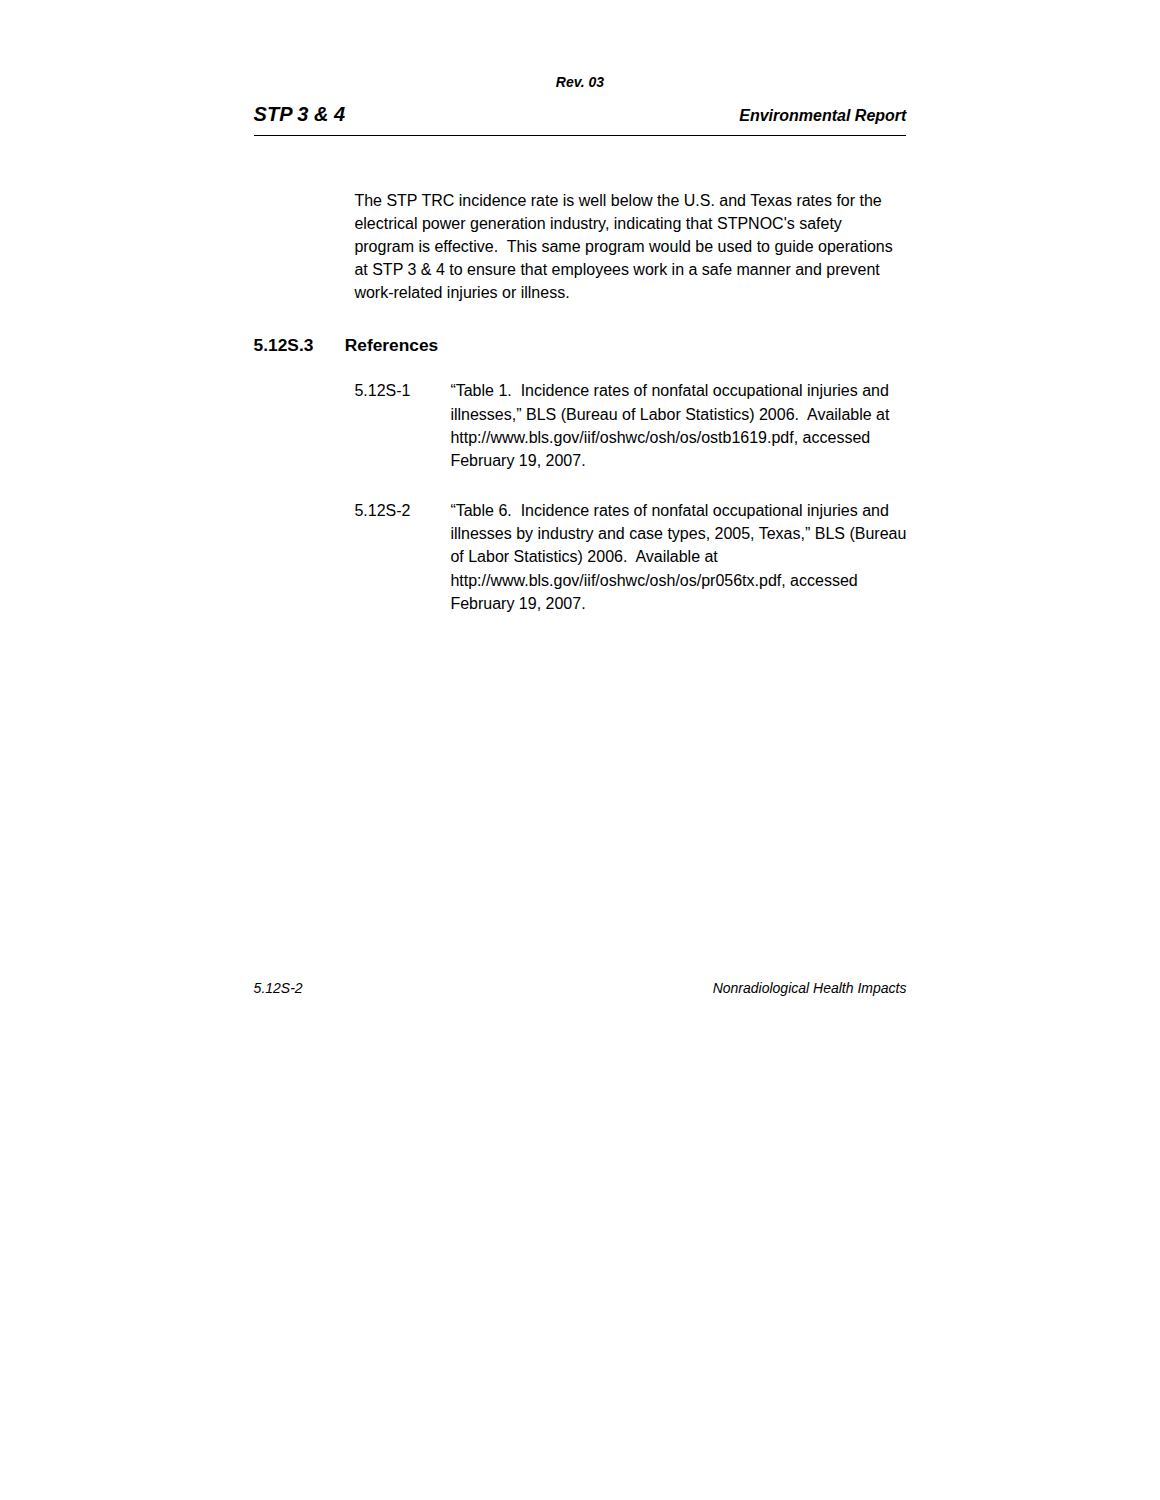Rev. 03
STP 3 & 4
Environmental Report
The STP TRC incidence rate is well below the U.S. and Texas rates for the electrical power generation industry, indicating that STPNOC's safety program is effective. This same program would be used to guide operations at STP 3 & 4 to ensure that employees work in a safe manner and prevent work-related injuries or illness.
5.12S.3 References
5.12S-1
“Table 1. Incidence rates of nonfatal occupational injuries and illnesses,” BLS (Bureau of Labor Statistics) 2006. Available at http://www.bls.gov/iif/oshwc/osh/os/ostb1619.pdf, accessed February 19, 2007.
5.12S-2
“Table 6. Incidence rates of nonfatal occupational injuries and illnesses by industry and case types, 2005, Texas,” BLS (Bureau of Labor Statistics) 2006. Available at http://www.bls.gov/iif/oshwc/osh/os/pr056tx.pdf, accessed February 19, 2007.
5.12S-2
Nonradiological Health Impacts